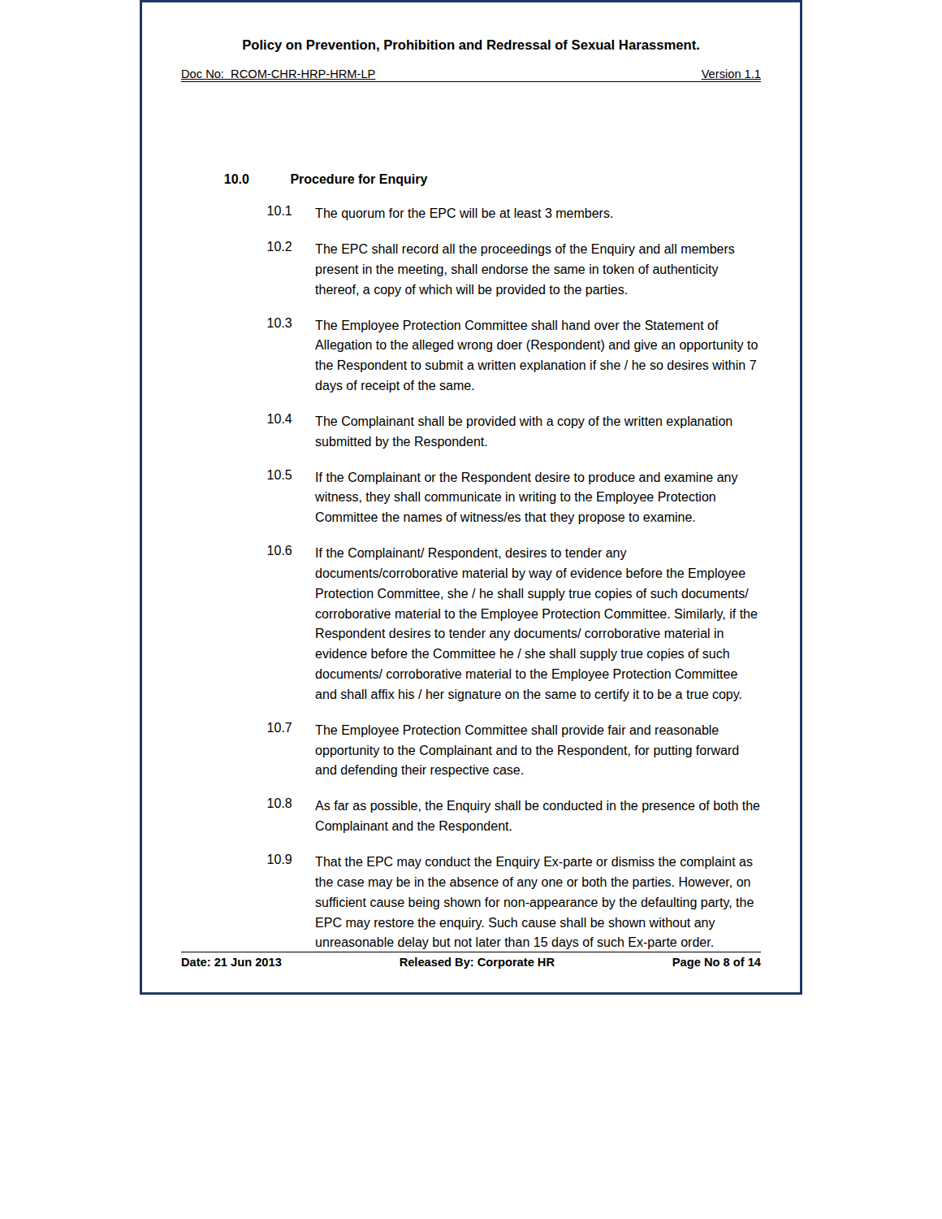Policy on Prevention, Prohibition and Redressal of Sexual Harassment.
Doc No: RCOM-CHR-HRP-HRM-LP Version 1.1
10.0 Procedure for Enquiry
10.1 The quorum for the EPC will be at least 3 members.
10.2 The EPC shall record all the proceedings of the Enquiry and all members present in the meeting, shall endorse the same in token of authenticity thereof, a copy of which will be provided to the parties.
10.3 The Employee Protection Committee shall hand over the Statement of Allegation to the alleged wrong doer (Respondent) and give an opportunity to the Respondent to submit a written explanation if she / he so desires within 7 days of receipt of the same.
10.4 The Complainant shall be provided with a copy of the written explanation submitted by the Respondent.
10.5 If the Complainant or the Respondent desire to produce and examine any witness, they shall communicate in writing to the Employee Protection Committee the names of witness/es that they propose to examine.
10.6 If the Complainant/ Respondent, desires to tender any documents/corroborative material by way of evidence before the Employee Protection Committee, she / he shall supply true copies of such documents/ corroborative material to the Employee Protection Committee. Similarly, if the Respondent desires to tender any documents/ corroborative material in evidence before the Committee he / she shall supply true copies of such documents/ corroborative material to the Employee Protection Committee and shall affix his / her signature on the same to certify it to be a true copy.
10.7 The Employee Protection Committee shall provide fair and reasonable opportunity to the Complainant and to the Respondent, for putting forward and defending their respective case.
10.8 As far as possible, the Enquiry shall be conducted in the presence of both the Complainant and the Respondent.
10.9 That the EPC may conduct the Enquiry Ex-parte or dismiss the complaint as the case may be in the absence of any one or both the parties. However, on sufficient cause being shown for non-appearance by the defaulting party, the EPC may restore the enquiry. Such cause shall be shown without any unreasonable delay but not later than 15 days of such Ex-parte order.
Date: 21 Jun 2013 Released By: Corporate HR Page No 8 of 14